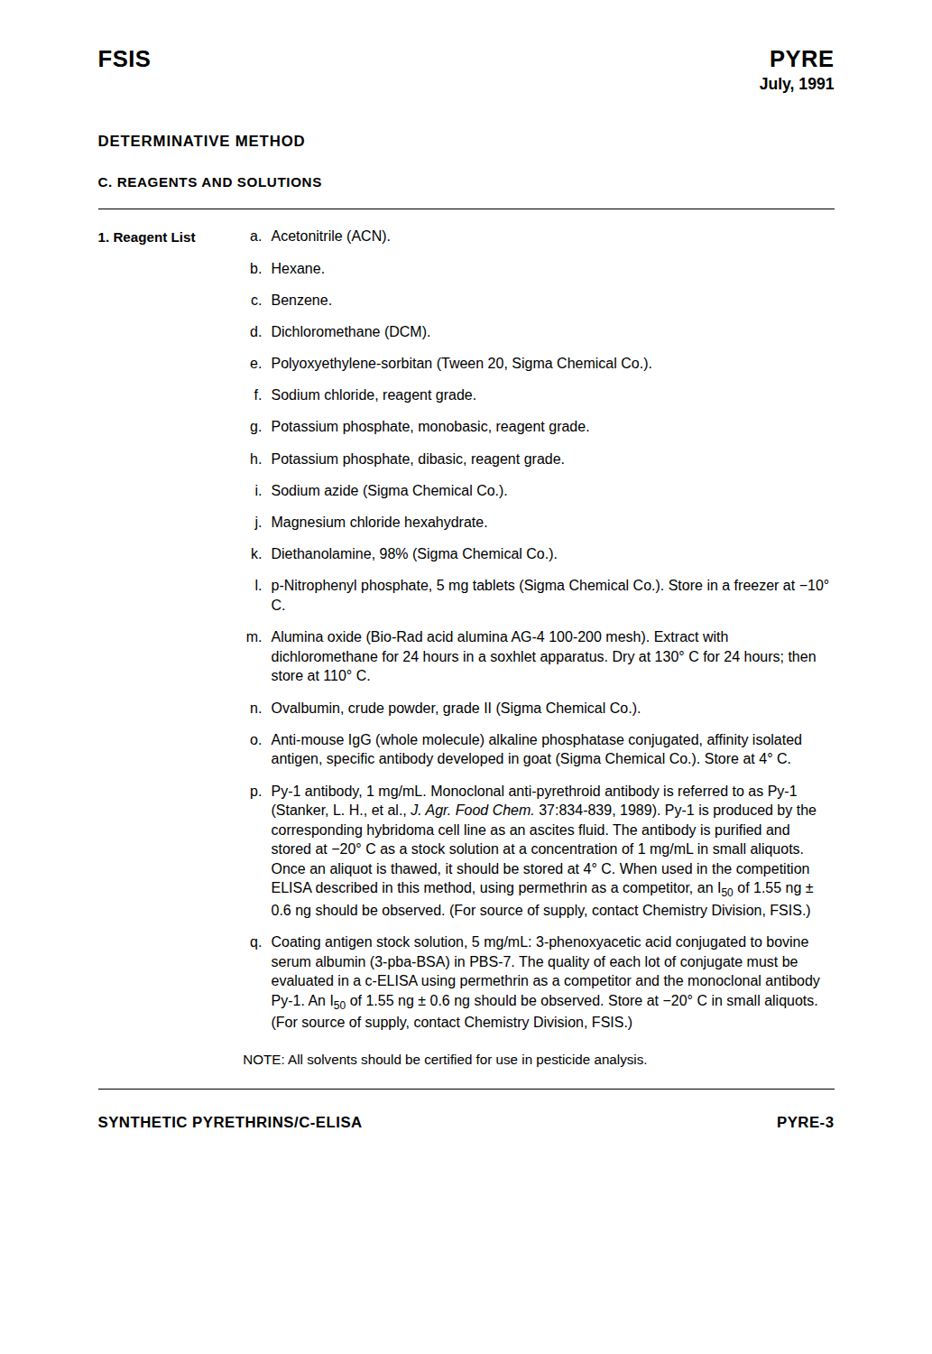FSIS
PYRE July, 1991
DETERMINATIVE METHOD
C. REAGENTS AND SOLUTIONS
1. Reagent List
Acetonitrile (ACN).
Hexane.
Benzene.
Dichloromethane (DCM).
Polyoxyethylene-sorbitan (Tween 20, Sigma Chemical Co.).
Sodium chloride, reagent grade.
Potassium phosphate, monobasic, reagent grade.
Potassium phosphate, dibasic, reagent grade.
Sodium azide (Sigma Chemical Co.).
Magnesium chloride hexahydrate.
Diethanolamine, 98% (Sigma Chemical Co.).
p-Nitrophenyl phosphate, 5 mg tablets (Sigma Chemical Co.). Store in a freezer at −10° C.
Alumina oxide (Bio-Rad acid alumina AG-4 100-200 mesh). Extract with dichloromethane for 24 hours in a soxhlet apparatus. Dry at 130° C for 24 hours; then store at 110° C.
Ovalbumin, crude powder, grade II (Sigma Chemical Co.).
Anti-mouse IgG (whole molecule) alkaline phosphatase conjugated, affinity isolated antigen, specific antibody developed in goat (Sigma Chemical Co.). Store at 4° C.
Py-1 antibody, 1 mg/mL. Monoclonal anti-pyrethroid antibody is referred to as Py-1 (Stanker, L. H., et al., J. Agr. Food Chem. 37:834-839, 1989). Py-1 is produced by the corresponding hybridoma cell line as an ascites fluid. The antibody is purified and stored at −20° C as a stock solution at a concentration of 1 mg/mL in small aliquots. Once an aliquot is thawed, it should be stored at 4° C. When used in the competition ELISA described in this method, using permethrin as a competitor, an I50 of 1.55 ng ± 0.6 ng should be observed. (For source of supply, contact Chemistry Division, FSIS.)
Coating antigen stock solution, 5 mg/mL: 3-phenoxyacetic acid conjugated to bovine serum albumin (3-pba-BSA) in PBS-7. The quality of each lot of conjugate must be evaluated in a c-ELISA using permethrin as a competitor and the monoclonal antibody Py-1. An I50 of 1.55 ng ± 0.6 ng should be observed. Store at −20° C in small aliquots. (For source of supply, contact Chemistry Division, FSIS.)
NOTE: All solvents should be certified for use in pesticide analysis.
SYNTHETIC PYRETHRINS/C-ELISA
PYRE-3